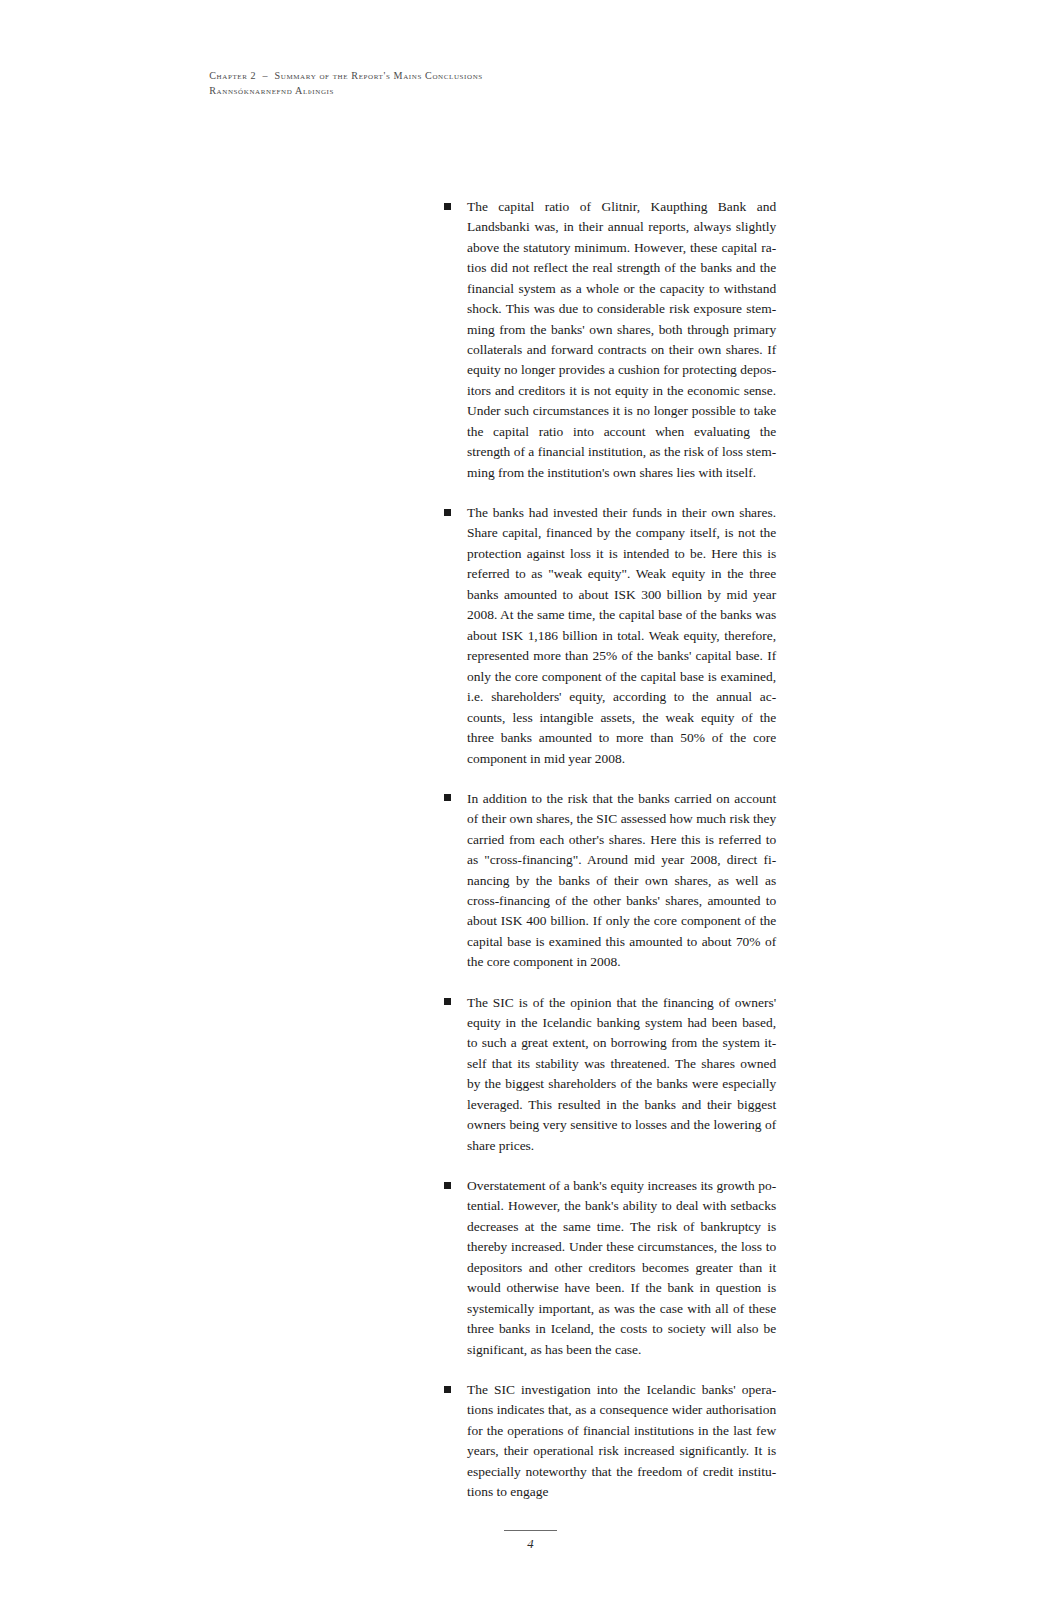Chapter 2 – Summary of the Report's Mains Conclusions Rannsóknarnefnd Alþingis
The capital ratio of Glitnir, Kaupthing Bank and Landsbanki was, in their annual reports, always slightly above the statutory minimum. However, these capital ratios did not reflect the real strength of the banks and the financial system as a whole or the capacity to withstand shock. This was due to considerable risk exposure stemming from the banks' own shares, both through primary collaterals and forward contracts on their own shares. If equity no longer provides a cushion for protecting depositors and creditors it is not equity in the economic sense. Under such circumstances it is no longer possible to take the capital ratio into account when evaluating the strength of a financial institution, as the risk of loss stemming from the institution's own shares lies with itself.
The banks had invested their funds in their own shares. Share capital, financed by the company itself, is not the protection against loss it is intended to be. Here this is referred to as "weak equity". Weak equity in the three banks amounted to about ISK 300 billion by mid year 2008. At the same time, the capital base of the banks was about ISK 1,186 billion in total. Weak equity, therefore, represented more than 25% of the banks' capital base. If only the core component of the capital base is examined, i.e. shareholders' equity, according to the annual accounts, less intangible assets, the weak equity of the three banks amounted to more than 50% of the core component in mid year 2008.
In addition to the risk that the banks carried on account of their own shares, the SIC assessed how much risk they carried from each other's shares. Here this is referred to as "cross-financing". Around mid year 2008, direct financing by the banks of their own shares, as well as cross-financing of the other banks' shares, amounted to about ISK 400 billion. If only the core component of the capital base is examined this amounted to about 70% of the core component in 2008.
The SIC is of the opinion that the financing of owners' equity in the Icelandic banking system had been based, to such a great extent, on borrowing from the system itself that its stability was threatened. The shares owned by the biggest shareholders of the banks were especially leveraged. This resulted in the banks and their biggest owners being very sensitive to losses and the lowering of share prices.
Overstatement of a bank's equity increases its growth potential. However, the bank's ability to deal with setbacks decreases at the same time. The risk of bankruptcy is thereby increased. Under these circumstances, the loss to depositors and other creditors becomes greater than it would otherwise have been. If the bank in question is systemically important, as was the case with all of these three banks in Iceland, the costs to society will also be significant, as has been the case.
The SIC investigation into the Icelandic banks' operations indicates that, as a consequence wider authorisation for the operations of financial institutions in the last few years, their operational risk increased significantly. It is especially noteworthy that the freedom of credit institutions to engage
4